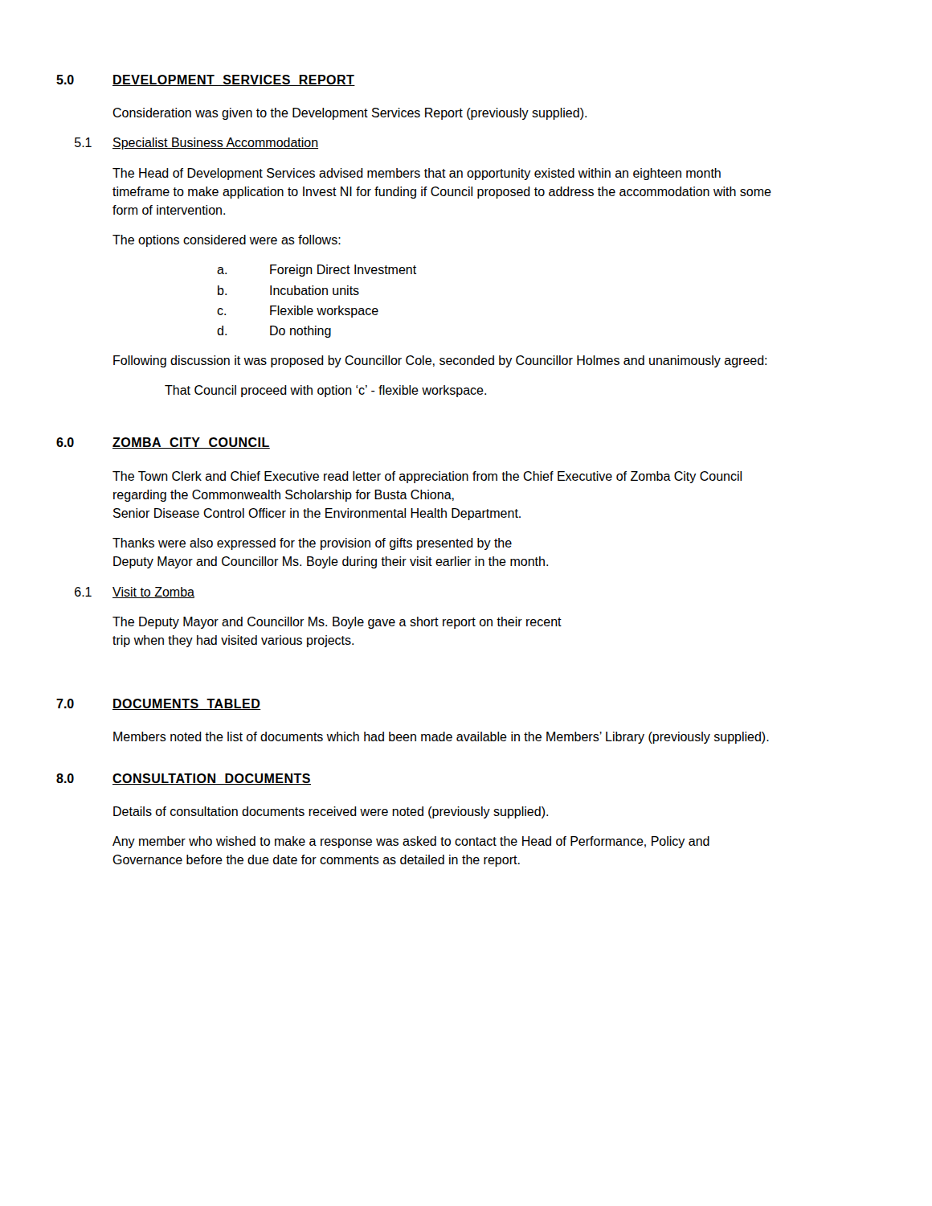5.0
Development Services Report
Consideration was given to the Development Services Report (previously supplied).
5.1
Specialist Business Accommodation
The Head of Development Services advised members that an opportunity existed within an eighteen month timeframe to make application to Invest NI for funding if Council proposed to address the accommodation with some form of intervention.
The options considered were as follows:
a. Foreign Direct Investment
b. Incubation units
c. Flexible workspace
d. Do nothing
Following discussion it was proposed by Councillor Cole, seconded by Councillor Holmes and unanimously agreed:
That Council proceed with option ‘c’ - flexible workspace.
6.0
Zomba City Council
The Town Clerk and Chief Executive read letter of appreciation from the Chief Executive of Zomba City Council regarding the Commonwealth Scholarship for Busta Chiona,
Senior Disease Control Officer in the Environmental Health Department.
Thanks were also expressed for the provision of gifts presented by the
Deputy Mayor and Councillor Ms. Boyle during their visit earlier in the month.
6.1
Visit to Zomba
The Deputy Mayor and Councillor Ms. Boyle gave a short report on their recent
trip when they had visited various projects.
7.0
Documents Tabled
Members noted the list of documents which had been made available in the Members’ Library (previously supplied).
8.0
Consultation Documents
Details of consultation documents received were noted (previously supplied).
Any member who wished to make a response was asked to contact the Head of Performance, Policy and Governance before the due date for comments as detailed in the report.